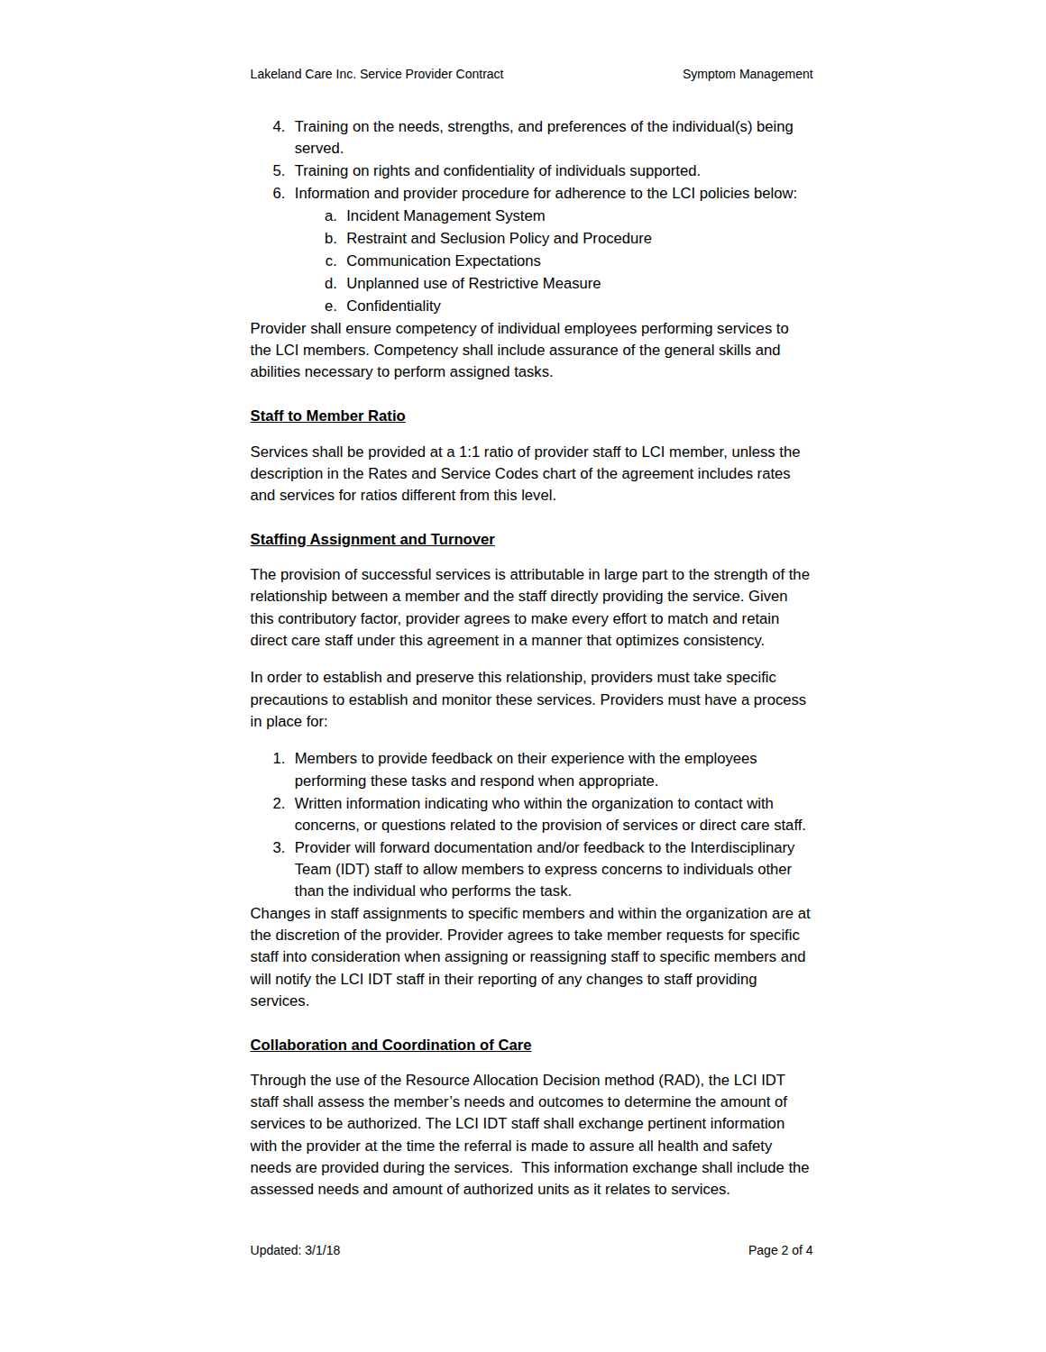Lakeland Care Inc. Service Provider Contract
Symptom Management
Training on the needs, strengths, and preferences of the individual(s) being served.
Training on rights and confidentiality of individuals supported.
Information and provider procedure for adherence to the LCI policies below:
Incident Management System
Restraint and Seclusion Policy and Procedure
Communication Expectations
Unplanned use of Restrictive Measure
Confidentiality
Provider shall ensure competency of individual employees performing services to the LCI members. Competency shall include assurance of the general skills and abilities necessary to perform assigned tasks.
Staff to Member Ratio
Services shall be provided at a 1:1 ratio of provider staff to LCI member, unless the description in the Rates and Service Codes chart of the agreement includes rates and services for ratios different from this level.
Staffing Assignment and Turnover
The provision of successful services is attributable in large part to the strength of the relationship between a member and the staff directly providing the service. Given this contributory factor, provider agrees to make every effort to match and retain direct care staff under this agreement in a manner that optimizes consistency.
In order to establish and preserve this relationship, providers must take specific precautions to establish and monitor these services. Providers must have a process in place for:
Members to provide feedback on their experience with the employees performing these tasks and respond when appropriate.
Written information indicating who within the organization to contact with concerns, or questions related to the provision of services or direct care staff.
Provider will forward documentation and/or feedback to the Interdisciplinary Team (IDT) staff to allow members to express concerns to individuals other than the individual who performs the task.
Changes in staff assignments to specific members and within the organization are at the discretion of the provider. Provider agrees to take member requests for specific staff into consideration when assigning or reassigning staff to specific members and will notify the LCI IDT staff in their reporting of any changes to staff providing services.
Collaboration and Coordination of Care
Through the use of the Resource Allocation Decision method (RAD), the LCI IDT staff shall assess the member’s needs and outcomes to determine the amount of services to be authorized. The LCI IDT staff shall exchange pertinent information with the provider at the time the referral is made to assure all health and safety needs are provided during the services. This information exchange shall include the assessed needs and amount of authorized units as it relates to services.
Updated: 3/1/18
Page 2 of 4